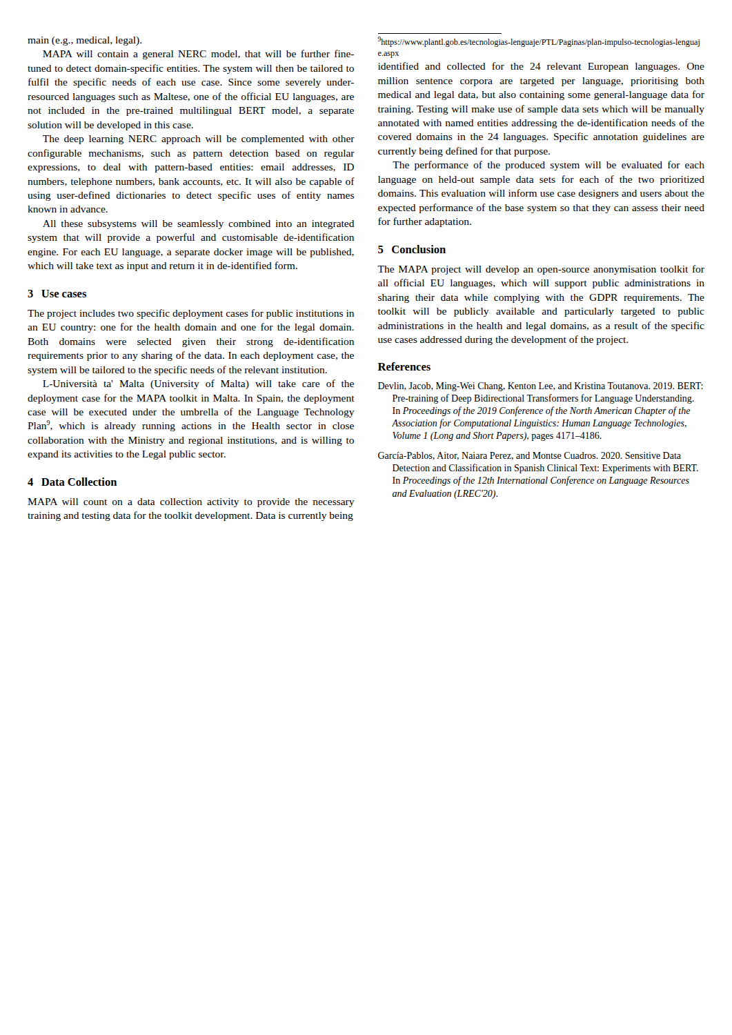main (e.g., medical, legal).
MAPA will contain a general NERC model, that will be further fine-tuned to detect domain-specific entities. The system will then be tailored to fulfil the specific needs of each use case. Since some severely under-resourced languages such as Maltese, one of the official EU languages, are not included in the pre-trained multilingual BERT model, a separate solution will be developed in this case.
The deep learning NERC approach will be complemented with other configurable mechanisms, such as pattern detection based on regular expressions, to deal with pattern-based entities: email addresses, ID numbers, telephone numbers, bank accounts, etc. It will also be capable of using user-defined dictionaries to detect specific uses of entity names known in advance.
All these subsystems will be seamlessly combined into an integrated system that will provide a powerful and customisable de-identification engine. For each EU language, a separate docker image will be published, which will take text as input and return it in de-identified form.
3 Use cases
The project includes two specific deployment cases for public institutions in an EU country: one for the health domain and one for the legal domain. Both domains were selected given their strong de-identification requirements prior to any sharing of the data. In each deployment case, the system will be tailored to the specific needs of the relevant institution.
L-Università ta' Malta (University of Malta) will take care of the deployment case for the MAPA toolkit in Malta. In Spain, the deployment case will be executed under the umbrella of the Language Technology Plan9, which is already running actions in the Health sector in close collaboration with the Ministry and regional institutions, and is willing to expand its activities to the Legal public sector.
4 Data Collection
MAPA will count on a data collection activity to provide the necessary training and testing data for the toolkit development. Data is currently being
9https://www.plantl.gob.es/tecnologias-lenguaje/PTL/Paginas/plan-impulso-tecnologias-lenguaje.aspx
identified and collected for the 24 relevant European languages. One million sentence corpora are targeted per language, prioritising both medical and legal data, but also containing some general-language data for training. Testing will make use of sample data sets which will be manually annotated with named entities addressing the de-identification needs of the covered domains in the 24 languages. Specific annotation guidelines are currently being defined for that purpose.
The performance of the produced system will be evaluated for each language on held-out sample data sets for each of the two prioritized domains. This evaluation will inform use case designers and users about the expected performance of the base system so that they can assess their need for further adaptation.
5 Conclusion
The MAPA project will develop an open-source anonymisation toolkit for all official EU languages, which will support public administrations in sharing their data while complying with the GDPR requirements. The toolkit will be publicly available and particularly targeted to public administrations in the health and legal domains, as a result of the specific use cases addressed during the development of the project.
References
Devlin, Jacob, Ming-Wei Chang, Kenton Lee, and Kristina Toutanova. 2019. BERT: Pre-training of Deep Bidirectional Transformers for Language Understanding. In Proceedings of the 2019 Conference of the North American Chapter of the Association for Computational Linguistics: Human Language Technologies, Volume 1 (Long and Short Papers), pages 4171–4186.
García-Pablos, Aitor, Naiara Perez, and Montse Cuadros. 2020. Sensitive Data Detection and Classification in Spanish Clinical Text: Experiments with BERT. In Proceedings of the 12th International Conference on Language Resources and Evaluation (LREC'20).